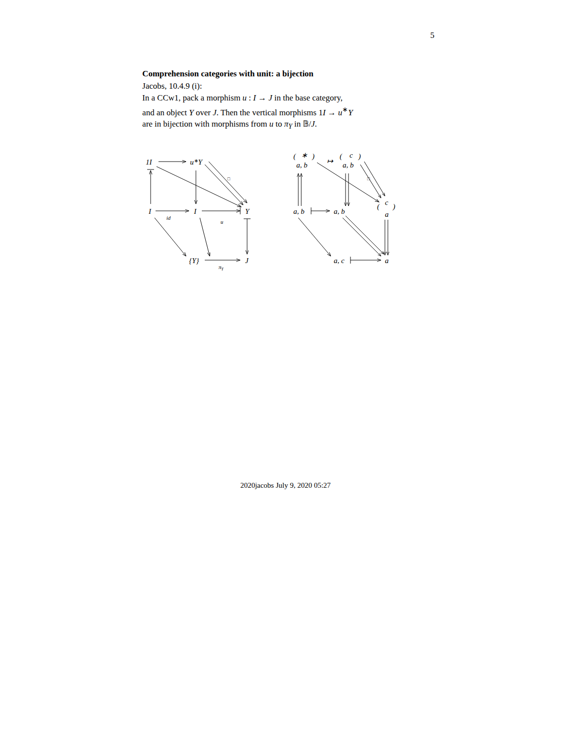5
Comprehension categories with unit: a bijection
Jacobs, 10.4.9 (i):
In a CCw1, pack a morphism u : I → J in the base category,
and an object Y over J. Then the vertical morphisms 1I → u∗Y
are in bijection with morphisms from u to πY in 𝔹/J.
1I u∗Y I I Y {Y} J id u πY □ ( ∗ a, b ) ↦ ( c a, b ) a,b -> a,b a, b a, b ( c a ) a, c a □
2020jacobs July 9, 2020 05:27